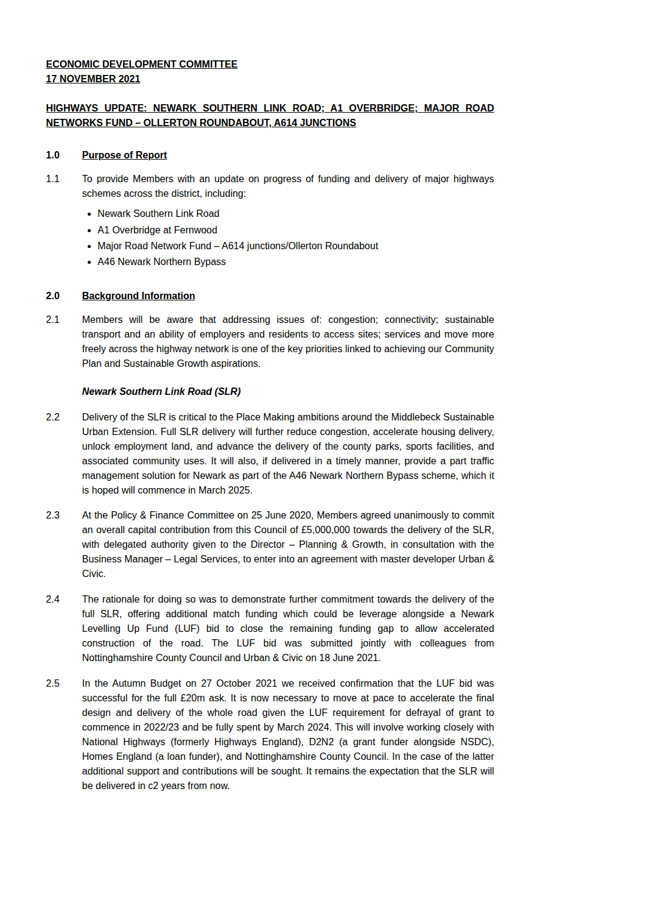ECONOMIC DEVELOPMENT COMMITTEE
17 NOVEMBER 2021
HIGHWAYS UPDATE: NEWARK SOUTHERN LINK ROAD; A1 OVERBRIDGE; MAJOR ROAD NETWORKS FUND – OLLERTON ROUNDABOUT, A614 JUNCTIONS
1.0 Purpose of Report
1.1
To provide Members with an update on progress of funding and delivery of major highways schemes across the district, including:
Newark Southern Link Road
A1 Overbridge at Fernwood
Major Road Network Fund – A614 junctions/Ollerton Roundabout
A46 Newark Northern Bypass
2.0 Background Information
2.1
Members will be aware that addressing issues of: congestion; connectivity; sustainable transport and an ability of employers and residents to access sites; services and move more freely across the highway network is one of the key priorities linked to achieving our Community Plan and Sustainable Growth aspirations.
Newark Southern Link Road (SLR)
2.2
Delivery of the SLR is critical to the Place Making ambitions around the Middlebeck Sustainable Urban Extension. Full SLR delivery will further reduce congestion, accelerate housing delivery, unlock employment land, and advance the delivery of the county parks, sports facilities, and associated community uses. It will also, if delivered in a timely manner, provide a part traffic management solution for Newark as part of the A46 Newark Northern Bypass scheme, which it is hoped will commence in March 2025.
2.3
At the Policy & Finance Committee on 25 June 2020, Members agreed unanimously to commit an overall capital contribution from this Council of £5,000,000 towards the delivery of the SLR, with delegated authority given to the Director – Planning & Growth, in consultation with the Business Manager – Legal Services, to enter into an agreement with master developer Urban & Civic.
2.4
The rationale for doing so was to demonstrate further commitment towards the delivery of the full SLR, offering additional match funding which could be leverage alongside a Newark Levelling Up Fund (LUF) bid to close the remaining funding gap to allow accelerated construction of the road. The LUF bid was submitted jointly with colleagues from Nottinghamshire County Council and Urban & Civic on 18 June 2021.
2.5
In the Autumn Budget on 27 October 2021 we received confirmation that the LUF bid was successful for the full £20m ask. It is now necessary to move at pace to accelerate the final design and delivery of the whole road given the LUF requirement for defrayal of grant to commence in 2022/23 and be fully spent by March 2024. This will involve working closely with National Highways (formerly Highways England), D2N2 (a grant funder alongside NSDC), Homes England (a loan funder), and Nottinghamshire County Council. In the case of the latter additional support and contributions will be sought. It remains the expectation that the SLR will be delivered in c2 years from now.